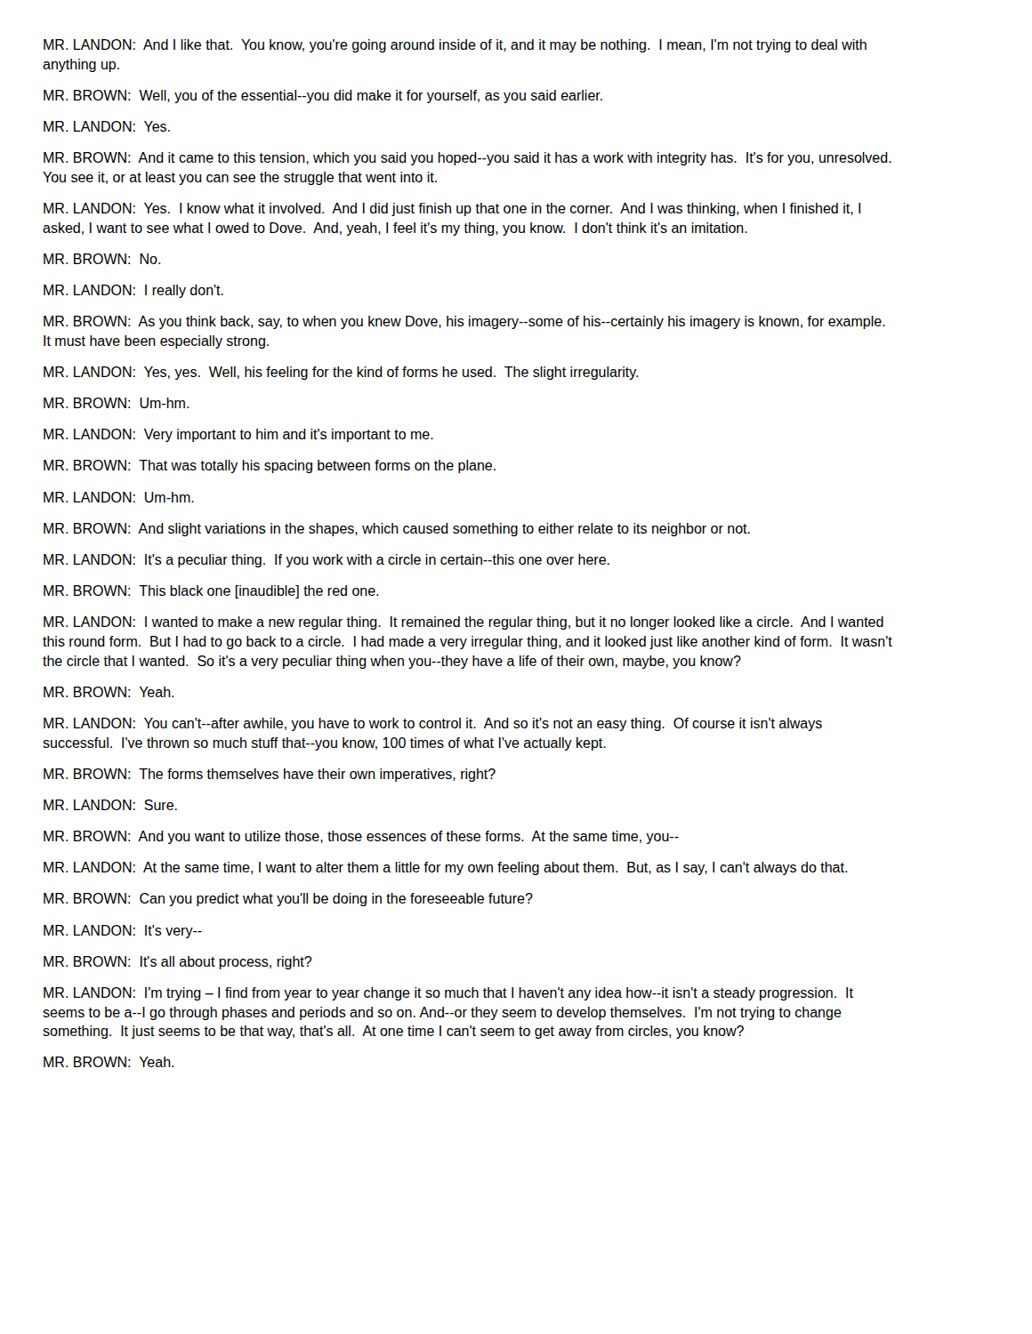MR. LANDON: And I like that. You know, you're going around inside of it, and it may be nothing. I mean, I'm not trying to deal with anything up.
MR. BROWN: Well, you of the essential--you did make it for yourself, as you said earlier.
MR. LANDON: Yes.
MR. BROWN: And it came to this tension, which you said you hoped--you said it has a work with integrity has. It's for you, unresolved. You see it, or at least you can see the struggle that went into it.
MR. LANDON: Yes. I know what it involved. And I did just finish up that one in the corner. And I was thinking, when I finished it, I asked, I want to see what I owed to Dove. And, yeah, I feel it's my thing, you know. I don't think it's an imitation.
MR. BROWN: No.
MR. LANDON: I really don't.
MR. BROWN: As you think back, say, to when you knew Dove, his imagery--some of his--certainly his imagery is known, for example. It must have been especially strong.
MR. LANDON: Yes, yes. Well, his feeling for the kind of forms he used. The slight irregularity.
MR. BROWN: Um-hm.
MR. LANDON: Very important to him and it's important to me.
MR. BROWN: That was totally his spacing between forms on the plane.
MR. LANDON: Um-hm.
MR. BROWN: And slight variations in the shapes, which caused something to either relate to its neighbor or not.
MR. LANDON: It's a peculiar thing. If you work with a circle in certain--this one over here.
MR. BROWN: This black one [inaudible] the red one.
MR. LANDON: I wanted to make a new regular thing. It remained the regular thing, but it no longer looked like a circle. And I wanted this round form. But I had to go back to a circle. I had made a very irregular thing, and it looked just like another kind of form. It wasn't the circle that I wanted. So it's a very peculiar thing when you--they have a life of their own, maybe, you know?
MR. BROWN: Yeah.
MR. LANDON: You can't--after awhile, you have to work to control it. And so it's not an easy thing. Of course it isn't always successful. I've thrown so much stuff that--you know, 100 times of what I've actually kept.
MR. BROWN: The forms themselves have their own imperatives, right?
MR. LANDON: Sure.
MR. BROWN: And you want to utilize those, those essences of these forms. At the same time, you--
MR. LANDON: At the same time, I want to alter them a little for my own feeling about them. But, as I say, I can't always do that.
MR. BROWN: Can you predict what you'll be doing in the foreseeable future?
MR. LANDON: It's very--
MR. BROWN: It's all about process, right?
MR. LANDON: I'm trying – I find from year to year change it so much that I haven't any idea how--it isn't a steady progression. It seems to be a--I go through phases and periods and so on. And--or they seem to develop themselves. I'm not trying to change something. It just seems to be that way, that's all. At one time I can't seem to get away from circles, you know?
MR. BROWN: Yeah.